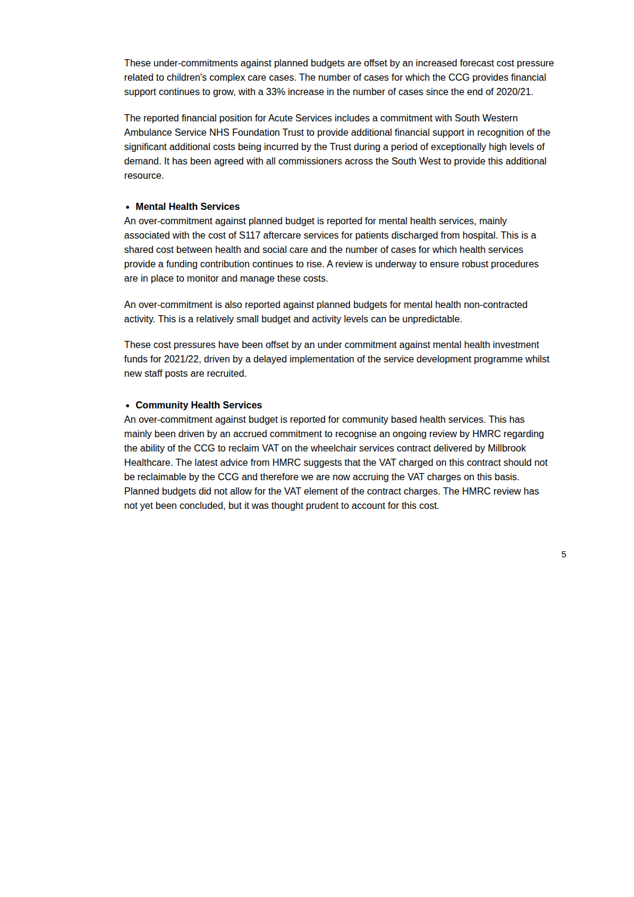These under-commitments against planned budgets are offset by an increased forecast cost pressure related to children's complex care cases. The number of cases for which the CCG provides financial support continues to grow, with a 33% increase in the number of cases since the end of 2020/21.
The reported financial position for Acute Services includes a commitment with South Western Ambulance Service NHS Foundation Trust to provide additional financial support in recognition of the significant additional costs being incurred by the Trust during a period of exceptionally high levels of demand. It has been agreed with all commissioners across the South West to provide this additional resource.
Mental Health Services
An over-commitment against planned budget is reported for mental health services, mainly associated with the cost of S117 aftercare services for patients discharged from hospital. This is a shared cost between health and social care and the number of cases for which health services provide a funding contribution continues to rise. A review is underway to ensure robust procedures are in place to monitor and manage these costs.
An over-commitment is also reported against planned budgets for mental health non-contracted activity. This is a relatively small budget and activity levels can be unpredictable.
These cost pressures have been offset by an under commitment against mental health investment funds for 2021/22, driven by a delayed implementation of the service development programme whilst new staff posts are recruited.
Community Health Services
An over-commitment against budget is reported for community based health services. This has mainly been driven by an accrued commitment to recognise an ongoing review by HMRC regarding the ability of the CCG to reclaim VAT on the wheelchair services contract delivered by Millbrook Healthcare. The latest advice from HMRC suggests that the VAT charged on this contract should not be reclaimable by the CCG and therefore we are now accruing the VAT charges on this basis. Planned budgets did not allow for the VAT element of the contract charges. The HMRC review has not yet been concluded, but it was thought prudent to account for this cost.
5